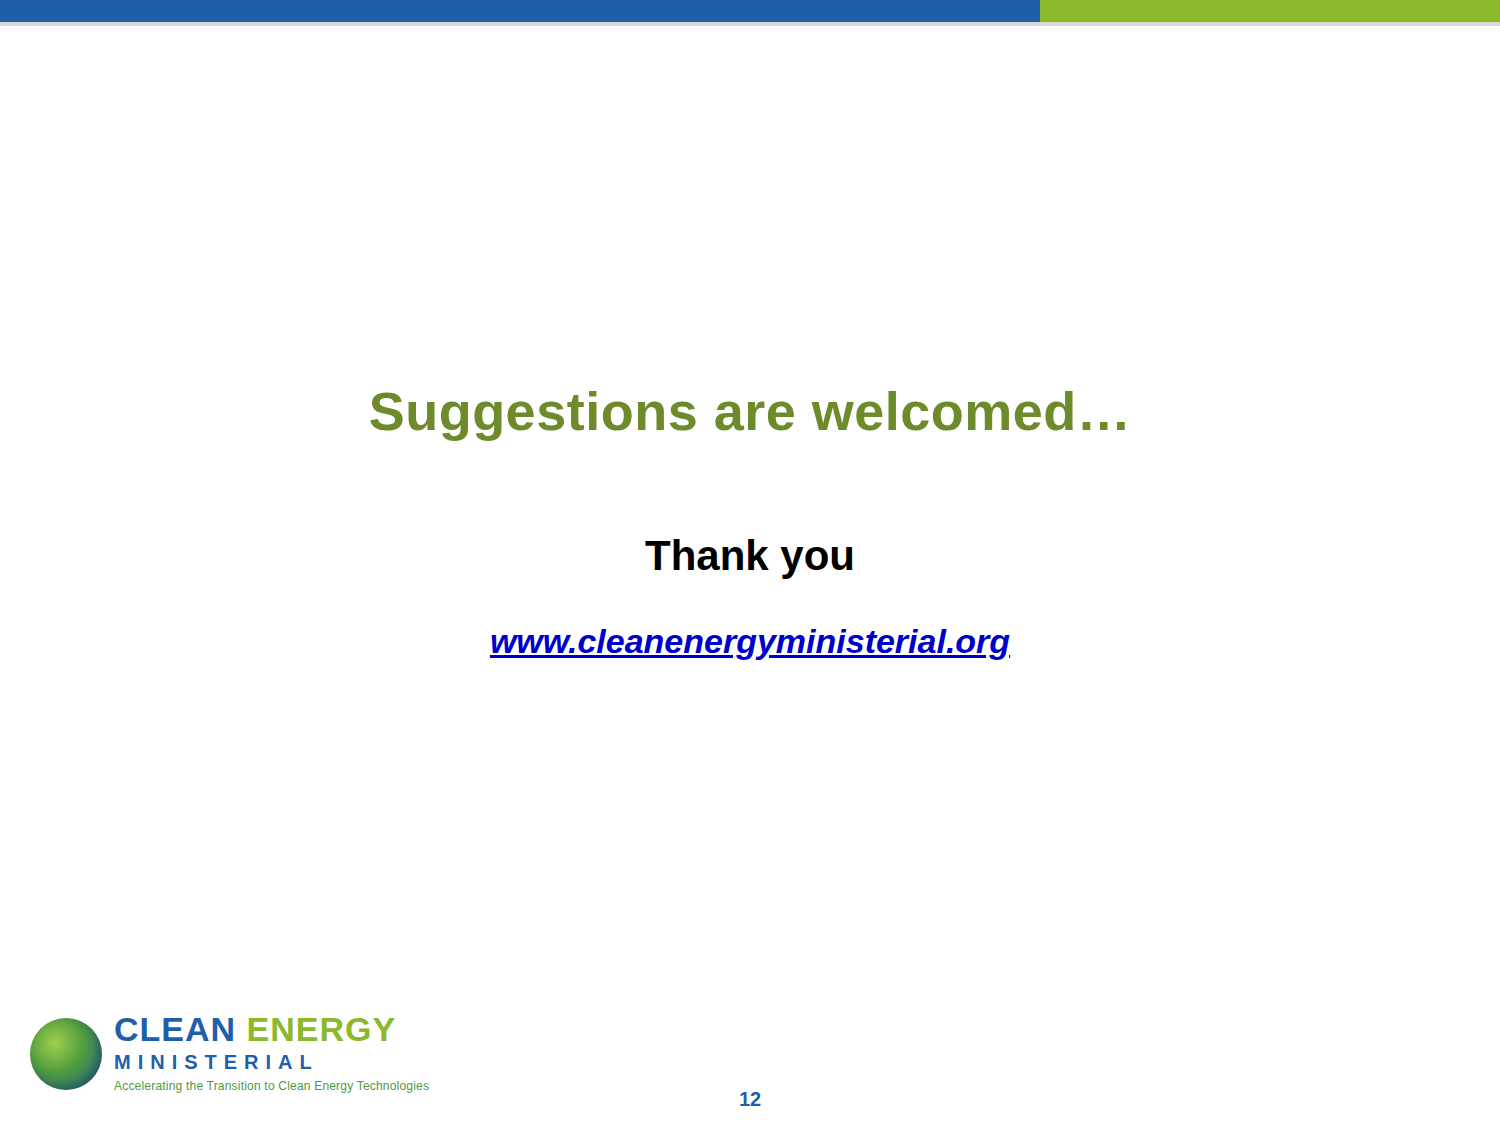Suggestions are welcomed…
Thank you
www.cleanenergyministerial.org
CLEAN ENERGY
MINISTERIAL
Accelerating the Transition to Clean Energy Technologies
12